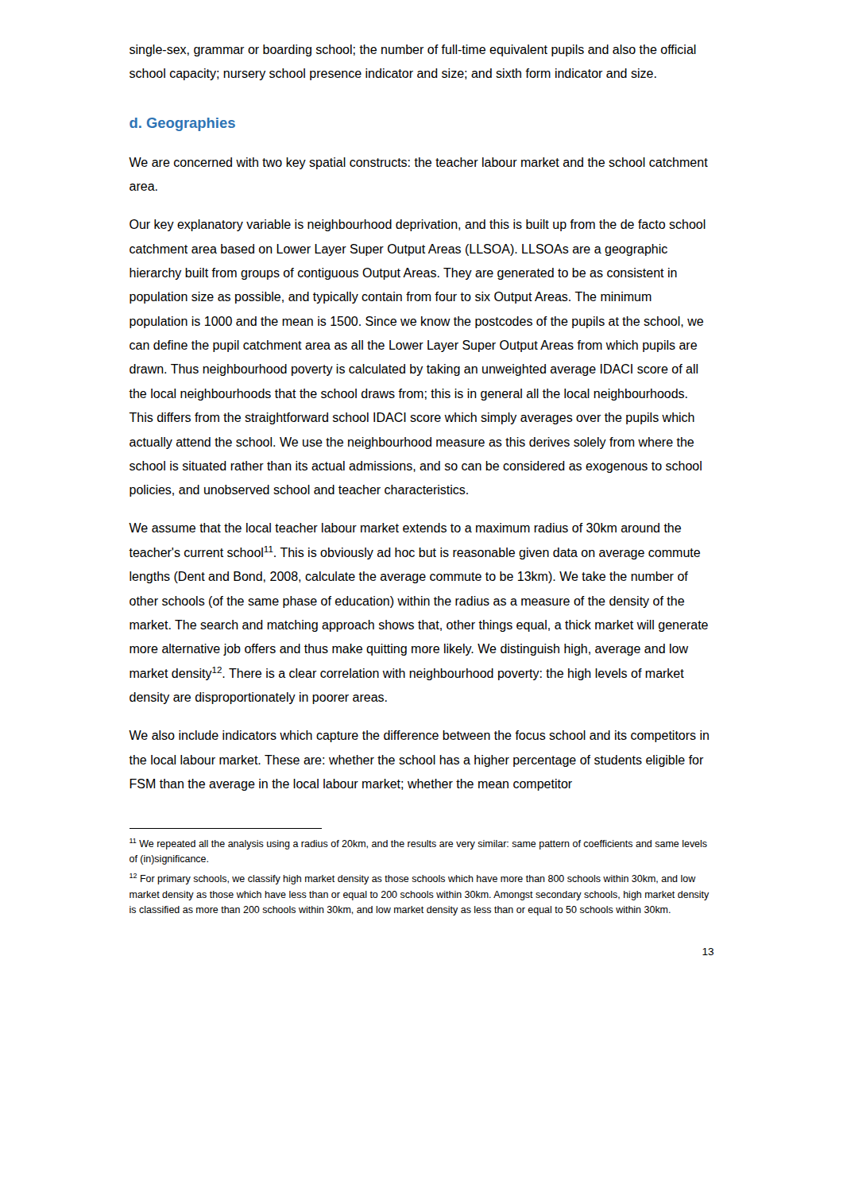single-sex, grammar or boarding school; the number of full-time equivalent pupils and also the official school capacity; nursery school presence indicator and size; and sixth form indicator and size.
d. Geographies
We are concerned with two key spatial constructs: the teacher labour market and the school catchment area.
Our key explanatory variable is neighbourhood deprivation, and this is built up from the de facto school catchment area based on Lower Layer Super Output Areas (LLSOA). LLSOAs are a geographic hierarchy built from groups of contiguous Output Areas. They are generated to be as consistent in population size as possible, and typically contain from four to six Output Areas. The minimum population is 1000 and the mean is 1500. Since we know the postcodes of the pupils at the school, we can define the pupil catchment area as all the Lower Layer Super Output Areas from which pupils are drawn. Thus neighbourhood poverty is calculated by taking an unweighted average IDACI score of all the local neighbourhoods that the school draws from; this is in general all the local neighbourhoods. This differs from the straightforward school IDACI score which simply averages over the pupils which actually attend the school. We use the neighbourhood measure as this derives solely from where the school is situated rather than its actual admissions, and so can be considered as exogenous to school policies, and unobserved school and teacher characteristics.
We assume that the local teacher labour market extends to a maximum radius of 30km around the teacher's current school11. This is obviously ad hoc but is reasonable given data on average commute lengths (Dent and Bond, 2008, calculate the average commute to be 13km). We take the number of other schools (of the same phase of education) within the radius as a measure of the density of the market. The search and matching approach shows that, other things equal, a thick market will generate more alternative job offers and thus make quitting more likely. We distinguish high, average and low market density12. There is a clear correlation with neighbourhood poverty: the high levels of market density are disproportionately in poorer areas.
We also include indicators which capture the difference between the focus school and its competitors in the local labour market. These are: whether the school has a higher percentage of students eligible for FSM than the average in the local labour market; whether the mean competitor
11 We repeated all the analysis using a radius of 20km, and the results are very similar: same pattern of coefficients and same levels of (in)significance.
12 For primary schools, we classify high market density as those schools which have more than 800 schools within 30km, and low market density as those which have less than or equal to 200 schools within 30km. Amongst secondary schools, high market density is classified as more than 200 schools within 30km, and low market density as less than or equal to 50 schools within 30km.
13